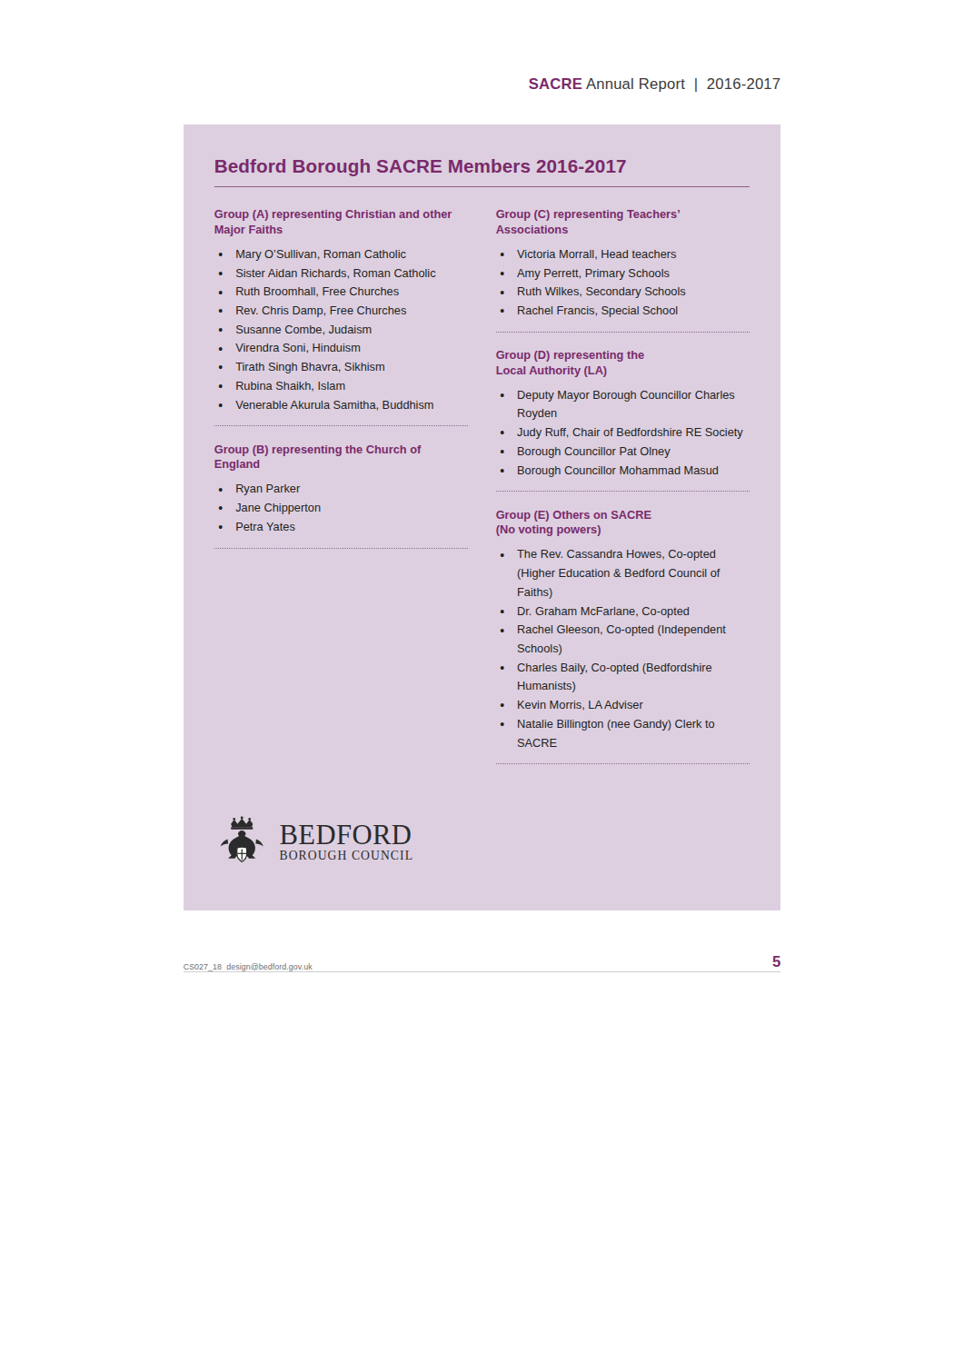SACRE Annual Report | 2016-2017
Bedford Borough SACRE Members 2016-2017
Group (A) representing Christian and other Major Faiths
Mary O’Sullivan, Roman Catholic
Sister Aidan Richards, Roman Catholic
Ruth Broomhall, Free Churches
Rev. Chris Damp, Free Churches
Susanne Combe, Judaism
Virendra Soni, Hinduism
Tirath Singh Bhavra, Sikhism
Rubina Shaikh, Islam
Venerable Akurula Samitha, Buddhism
Group (B) representing the Church of England
Ryan Parker
Jane Chipperton
Petra Yates
Group (C) representing Teachers’ Associations
Victoria Morrall, Head teachers
Amy Perrett, Primary Schools
Ruth Wilkes, Secondary Schools
Rachel Francis, Special School
Group (D) representing the
Local Authority (LA)
Deputy Mayor Borough Councillor Charles Royden
Judy Ruff, Chair of Bedfordshire RE Society
Borough Councillor Pat Olney
Borough Councillor Mohammad Masud
Group (E) Others on SACRE
(No voting powers)
The Rev. Cassandra Howes, Co-opted (Higher Education & Bedford Council of Faiths)
Dr. Graham McFarlane, Co-opted
Rachel Gleeson, Co-opted (Independent Schools)
Charles Baily, Co-opted (Bedfordshire Humanists)
Kevin Morris, LA Adviser
Natalie Billington (nee Gandy) Clerk to SACRE
BEDFORD BOROUGH COUNCIL
CS027_18 design@bedford.gov.uk
5